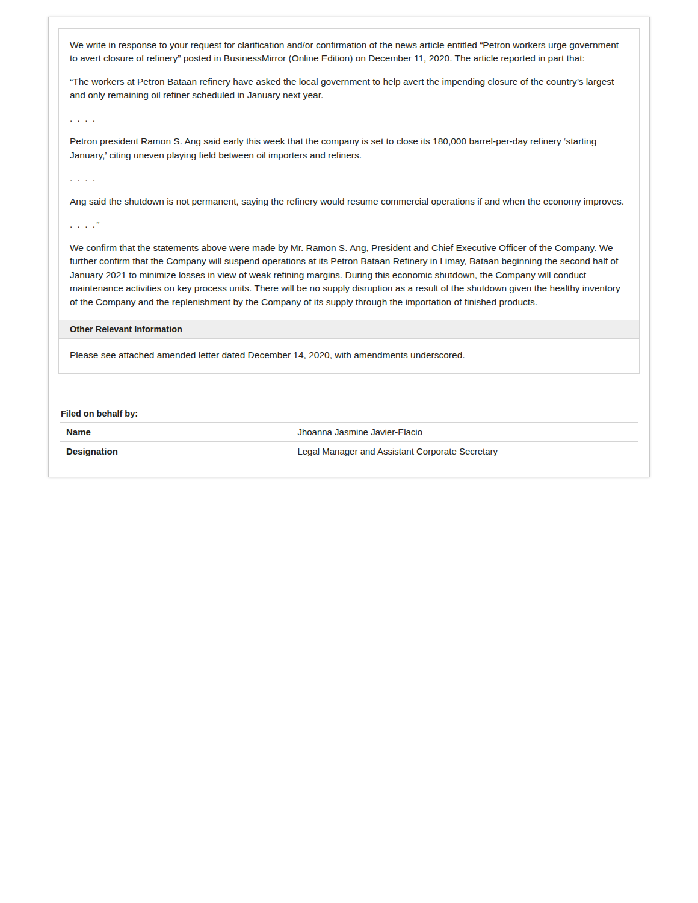We write in response to your request for clarification and/or confirmation of the news article entitled “Petron workers urge government to avert closure of refinery” posted in BusinessMirror (Online Edition) on December 11, 2020. The article reported in part that:
“The workers at Petron Bataan refinery have asked the local government to help avert the impending closure of the country’s largest and only remaining oil refiner scheduled in January next year.
. . . .
Petron president Ramon S. Ang said early this week that the company is set to close its 180,000 barrel-per-day refinery ‘starting January,’ citing uneven playing field between oil importers and refiners.
. . . .
Ang said the shutdown is not permanent, saying the refinery would resume commercial operations if and when the economy improves.
. . . .”
We confirm that the statements above were made by Mr. Ramon S. Ang, President and Chief Executive Officer of the Company. We further confirm that the Company will suspend operations at its Petron Bataan Refinery in Limay, Bataan beginning the second half of January 2021 to minimize losses in view of weak refining margins. During this economic shutdown, the Company will conduct maintenance activities on key process units. There will be no supply disruption as a result of the shutdown given the healthy inventory of the Company and the replenishment by the Company of its supply through the importation of finished products.
Other Relevant Information
Please see attached amended letter dated December 14, 2020, with amendments underscored.
Filed on behalf by:
| Name | Jhoanna Jasmine Javier-Elacio |
| Designation | Legal Manager and Assistant Corporate Secretary |